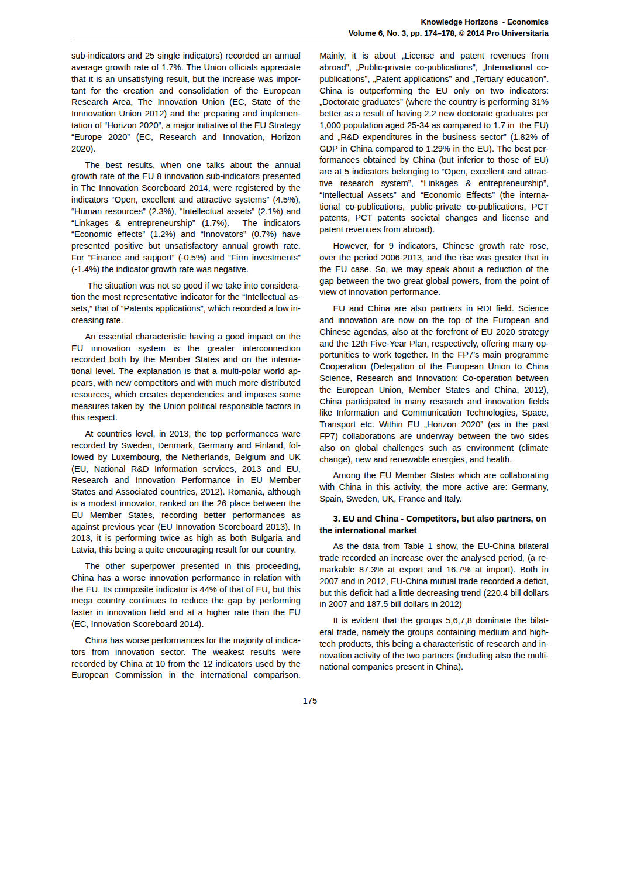Knowledge Horizons - Economics
Volume 6, No. 3, pp. 174–178, © 2014 Pro Universitaria
sub-indicators and 25 single indicators) recorded an annual average growth rate of 1.7%. The Union officials appreciate that it is an unsatisfying result, but the increase was important for the creation and consolidation of the European Research Area, The Innovation Union (EC, State of the Innnovation Union 2012) and the preparing and implementation of “Horizon 2020”, a major initiative of the EU Strategy “Europe 2020” (EC, Research and Innovation, Horizon 2020).
The best results, when one talks about the annual growth rate of the EU 8 innovation sub-indicators presented in The Innovation Scoreboard 2014, were registered by the indicators “Open, excellent and attractive systems” (4.5%), “Human resources” (2.3%), “Intellectual assets” (2.1%) and “Linkages & entrepreneurship” (1.7%). The indicators “Economic effects” (1.2%) and “Innovators” (0.7%) have presented positive but unsatisfactory annual growth rate. For “Finance and support” (-0.5%) and “Firm investments” (-1.4%) the indicator growth rate was negative.
The situation was not so good if we take into consideration the most representative indicator for the “Intellectual assets,” that of “Patents applications”, which recorded a low increasing rate.
An essential characteristic having a good impact on the EU innovation system is the greater interconnection recorded both by the Member States and on the international level. The explanation is that a multi-polar world appears, with new competitors and with much more distributed resources, which creates dependencies and imposes some measures taken by the Union political responsible factors in this respect.
At countries level, in 2013, the top performances ware recorded by Sweden, Denmark, Germany and Finland, followed by Luxembourg, the Netherlands, Belgium and UK (EU, National R&D Information services, 2013 and EU, Research and Innovation Performance in EU Member States and Associated countries, 2012). Romania, although is a modest innovator, ranked on the 26 place between the EU Member States, recording better performances as against previous year (EU Innovation Scoreboard 2013). In 2013, it is performing twice as high as both Bulgaria and Latvia, this being a quite encouraging result for our country.
The other superpower presented in this proceeding, China has a worse innovation performance in relation with the EU. Its composite indicator is 44% of that of EU, but this mega country continues to reduce the gap by performing faster in innovation field and at a higher rate than the EU (EC, Innovation Scoreboard 2014).
China has worse performances for the majority of indicators from innovation sector. The weakest results were recorded by China at 10 from the 12 indicators used by the European Commission in the international comparison. Mainly, it is about „License and patent revenues from abroad”, „Public-private co-publications”, „International co-publications”, „Patent applications” and „Tertiary education”. China is outperforming the EU only on two indicators: „Doctorate graduates” (where the country is performing 31% better as a result of having 2.2 new doctorate graduates per 1,000 population aged 25-34 as compared to 1.7 in the EU) and „R&D expenditures in the business sector” (1.82% of GDP in China compared to 1.29% in the EU). The best performances obtained by China (but inferior to those of EU) are at 5 indicators belonging to “Open, excellent and attractive research system”, “Linkages & entrepreneurship”, “Intellectual Assets” and “Economic Effects” (the international co-publications, public-private co-publications, PCT patents, PCT patents societal changes and license and patent revenues from abroad).
However, for 9 indicators, Chinese growth rate rose, over the period 2006-2013, and the rise was greater that in the EU case. So, we may speak about a reduction of the gap between the two great global powers, from the point of view of innovation performance.
EU and China are also partners in RDI field. Science and innovation are now on the top of the European and Chinese agendas, also at the forefront of EU 2020 strategy and the 12th Five-Year Plan, respectively, offering many opportunities to work together. In the FP7’s main programme Cooperation (Delegation of the European Union to China Science, Research and Innovation: Co-operation between the European Union, Member States and China, 2012), China participated in many research and innovation fields like Information and Communication Technologies, Space, Transport etc. Within EU „Horizon 2020” (as in the past FP7) collaborations are underway between the two sides also on global challenges such as environment (climate change), new and renewable energies, and health.
Among the EU Member States which are collaborating with China in this activity, the more active are: Germany, Spain, Sweden, UK, France and Italy.
3. EU and China - Competitors, but also partners, on the international market
As the data from Table 1 show, the EU-China bilateral trade recorded an increase over the analysed period, (a remarkable 87.3% at export and 16.7% at import). Both in 2007 and in 2012, EU-China mutual trade recorded a deficit, but this deficit had a little decreasing trend (220.4 bill dollars in 2007 and 187.5 bill dollars in 2012)
It is evident that the groups 5,6,7,8 dominate the bilateral trade, namely the groups containing medium and high-tech products, this being a characteristic of research and innovation activity of the two partners (including also the multinational companies present in China).
175